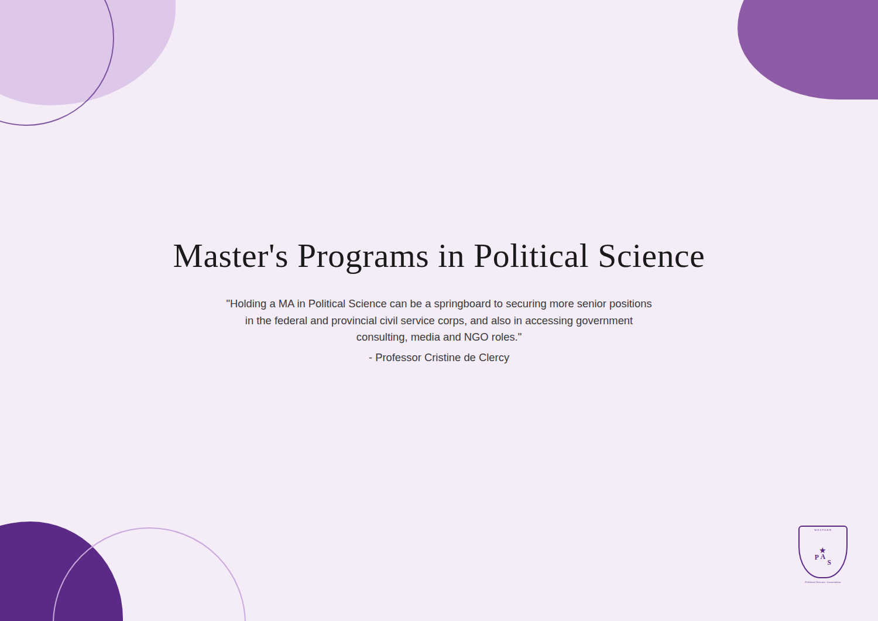Master's Programs in Political Science
"Holding a MA in Political Science can be a springboard to securing more senior positions in the federal and provincial civil service corps, and also in accessing government consulting, media and NGO roles."
- Professor Cristine de Clercy
Western ★ PS P A
Political Science Association